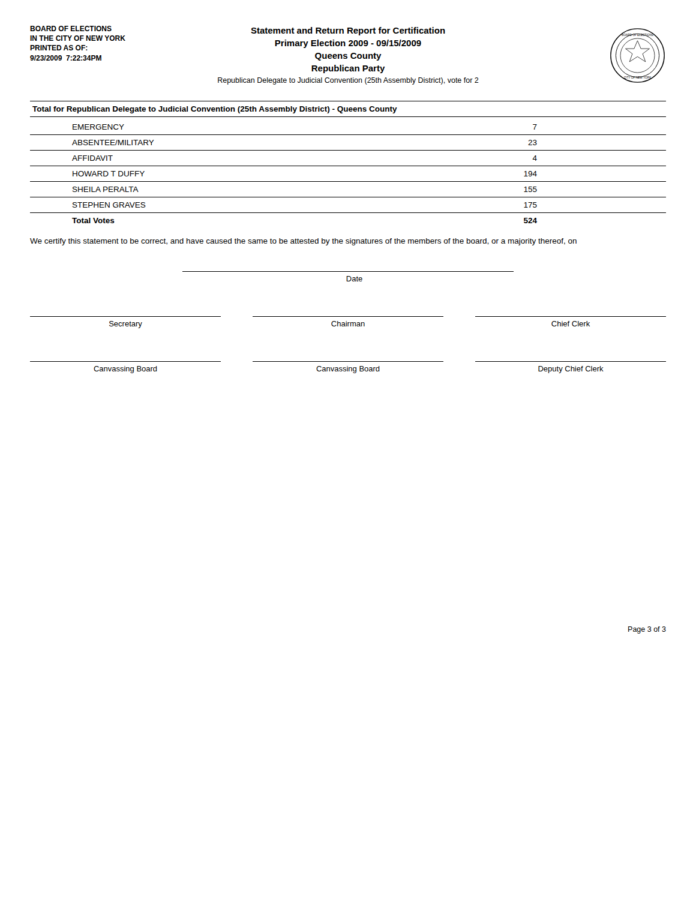BOARD OF ELECTIONS
IN THE CITY OF NEW YORK
PRINTED AS OF:
9/23/2009 7:22:34PM
Statement and Return Report for Certification
Primary Election 2009 - 09/15/2009
Queens County
Republican Party
Republican Delegate to Judicial Convention (25th Assembly District), vote for 2
BOARD OF ELECTIONS CITY OF NEW YORK
Total for Republican Delegate to Judicial Convention (25th Assembly District) - Queens County
| EMERGENCY | 7 |
| ABSENTEE/MILITARY | 23 |
| AFFIDAVIT | 4 |
| HOWARD T DUFFY | 194 |
| SHEILA PERALTA | 155 |
| STEPHEN GRAVES | 175 |
| Total Votes | 524 |
We certify this statement to be correct, and have caused the same to be attested by the signatures of the members of the board, or a majority thereof, on
Date
Secretary
Chairman
Chief Clerk
Canvassing Board
Canvassing Board
Deputy Chief Clerk
Page 3 of 3